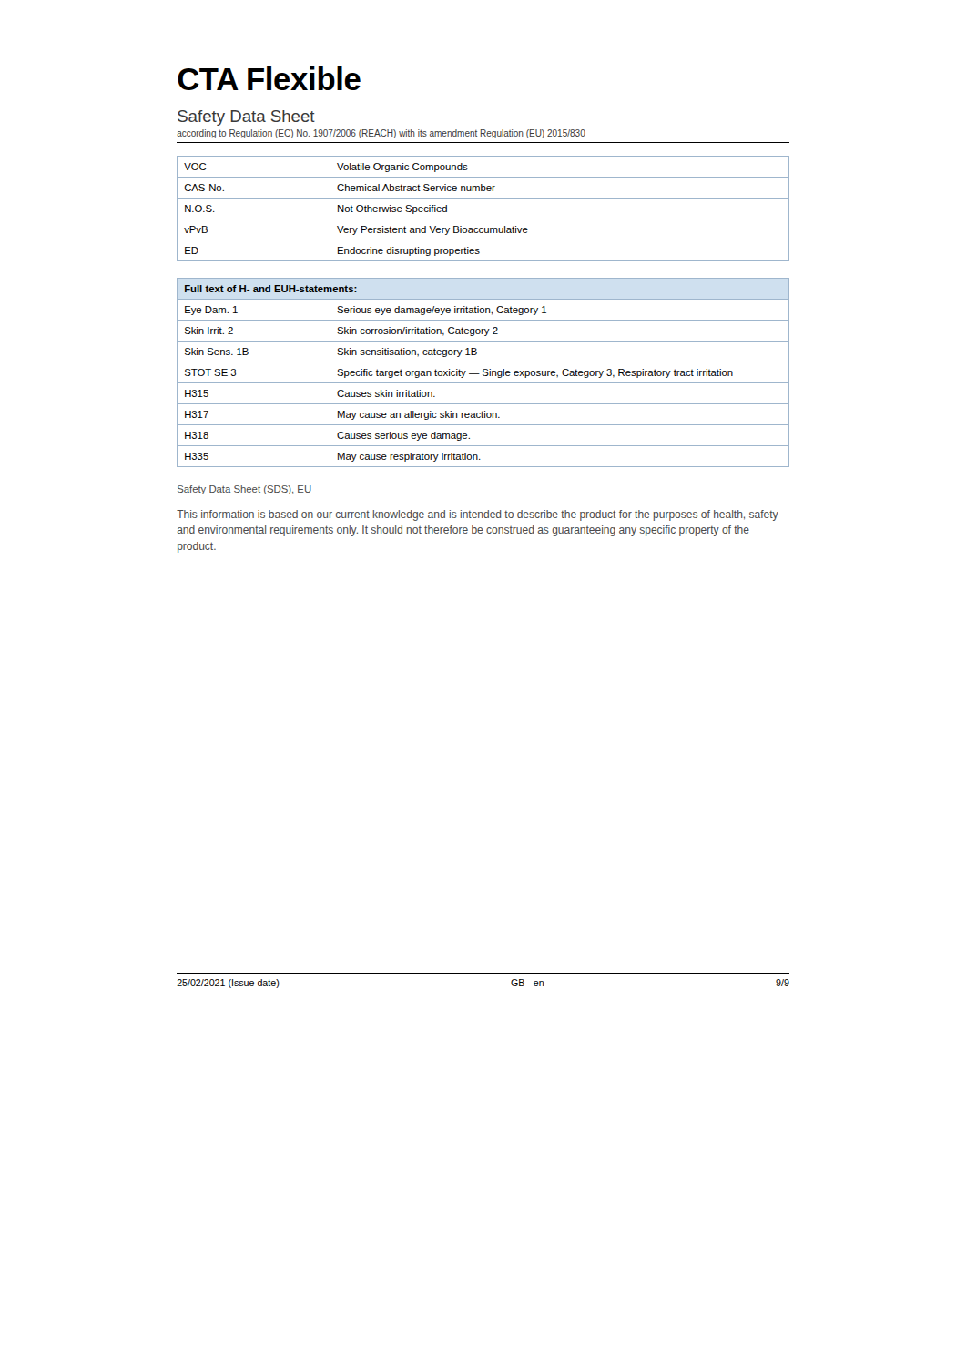CTA Flexible
Safety Data Sheet
according to Regulation (EC) No. 1907/2006 (REACH) with its amendment Regulation (EU) 2015/830
| VOC | Volatile Organic Compounds |
| CAS-No. | Chemical Abstract Service number |
| N.O.S. | Not Otherwise Specified |
| vPvB | Very Persistent and Very Bioaccumulative |
| ED | Endocrine disrupting properties |
| Full text of H- and EUH-statements: |
| Eye Dam. 1 | Serious eye damage/eye irritation, Category 1 |
| Skin Irrit. 2 | Skin corrosion/irritation, Category 2 |
| Skin Sens. 1B | Skin sensitisation, category 1B |
| STOT SE 3 | Specific target organ toxicity — Single exposure, Category 3, Respiratory tract irritation |
| H315 | Causes skin irritation. |
| H317 | May cause an allergic skin reaction. |
| H318 | Causes serious eye damage. |
| H335 | May cause respiratory irritation. |
Safety Data Sheet (SDS), EU
This information is based on our current knowledge and is intended to describe the product for the purposes of health, safety and environmental requirements only. It should not therefore be construed as guaranteeing any specific property of the product.
25/02/2021 (Issue date) GB - en 9/9